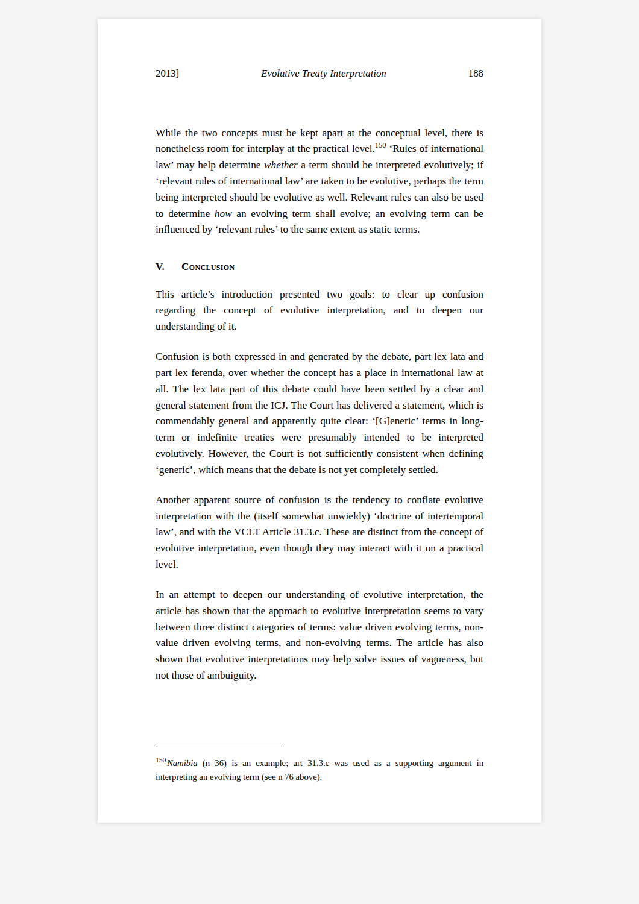2013] Evolutive Treaty Interpretation 188
While the two concepts must be kept apart at the conceptual level, there is nonetheless room for interplay at the practical level.150 ‘Rules of international law’ may help determine whether a term should be interpreted evolutively; if ‘relevant rules of international law’ are taken to be evolutive, perhaps the term being interpreted should be evolutive as well. Relevant rules can also be used to determine how an evolving term shall evolve; an evolving term can be influenced by ‘relevant rules’ to the same extent as static terms.
V. Conclusion
This article’s introduction presented two goals: to clear up confusion regarding the concept of evolutive interpretation, and to deepen our understanding of it.
Confusion is both expressed in and generated by the debate, part lex lata and part lex ferenda, over whether the concept has a place in international law at all. The lex lata part of this debate could have been settled by a clear and general statement from the ICJ. The Court has delivered a statement, which is commendably general and apparently quite clear: ‘[G]eneric’ terms in long-term or indefinite treaties were presumably intended to be interpreted evolutively. However, the Court is not sufficiently consistent when defining ‘generic’, which means that the debate is not yet completely settled.
Another apparent source of confusion is the tendency to conflate evolutive interpretation with the (itself somewhat unwieldy) ‘doctrine of intertemporal law’, and with the VCLT Article 31.3.c. These are distinct from the concept of evolutive interpretation, even though they may interact with it on a practical level.
In an attempt to deepen our understanding of evolutive interpretation, the article has shown that the approach to evolutive interpretation seems to vary between three distinct categories of terms: value driven evolving terms, non-value driven evolving terms, and non-evolving terms. The article has also shown that evolutive interpretations may help solve issues of vagueness, but not those of ambuiguity.
150 Namibia (n 36) is an example; art 31.3.c was used as a supporting argument in interpreting an evolving term (see n 76 above).